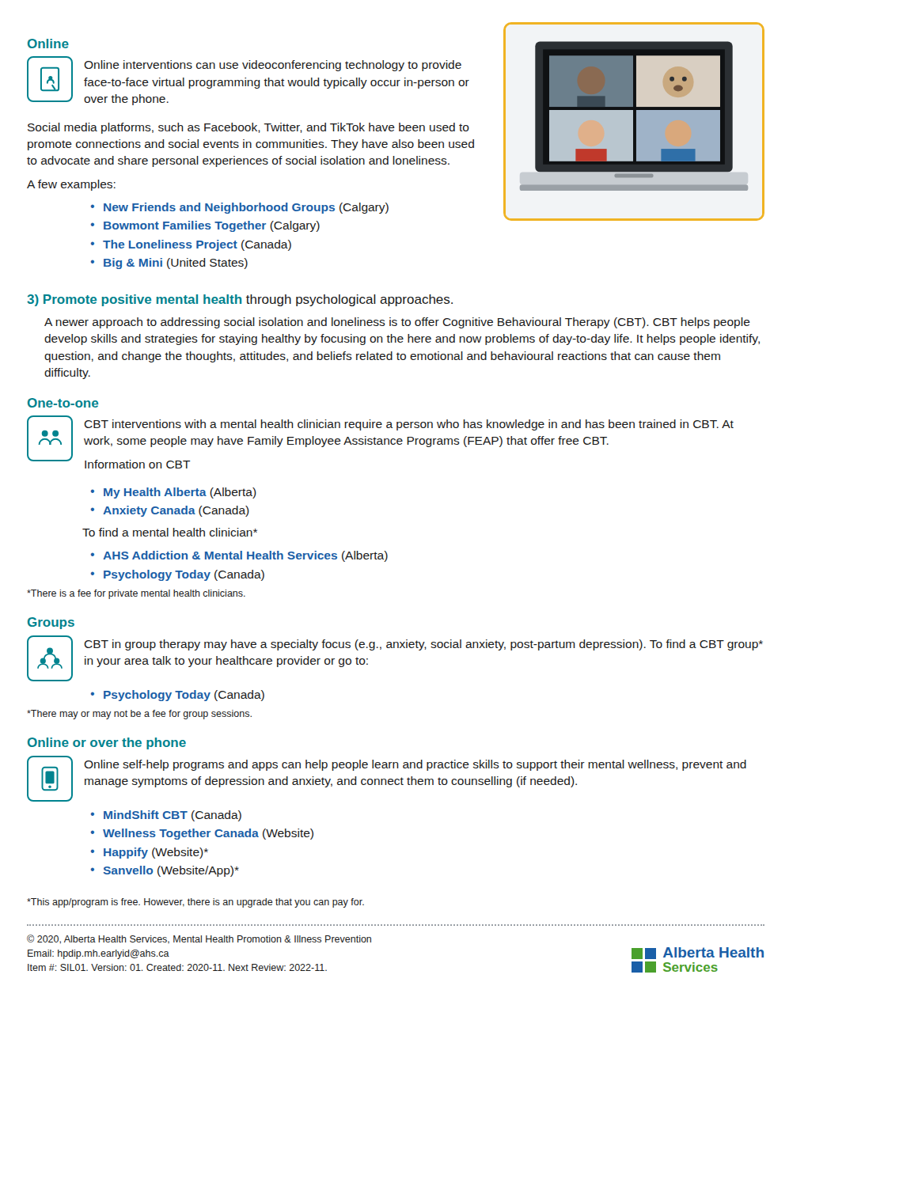Online
Online interventions can use videoconferencing technology to provide face-to-face virtual programming that would typically occur in-person or over the phone.
Social media platforms, such as Facebook, Twitter, and TikTok have been used to promote connections and social events in communities. They have also been used to advocate and share personal experiences of social isolation and loneliness.
A few examples:
New Friends and Neighborhood Groups (Calgary)
Bowmont Families Together (Calgary)
The Loneliness Project (Canada)
Big & Mini (United States)
3) Promote positive mental health through psychological approaches.
A newer approach to addressing social isolation and loneliness is to offer Cognitive Behavioural Therapy (CBT). CBT helps people develop skills and strategies for staying healthy by focusing on the here and now problems of day-to-day life. It helps people identify, question, and change the thoughts, attitudes, and beliefs related to emotional and behavioural reactions that can cause them difficulty.
One-to-one
CBT interventions with a mental health clinician require a person who has knowledge in and has been trained in CBT. At work, some people may have Family Employee Assistance Programs (FEAP) that offer free CBT.
Information on CBT
My Health Alberta (Alberta)
Anxiety Canada (Canada)
To find a mental health clinician*
AHS Addiction & Mental Health Services (Alberta)
Psychology Today (Canada)
*There is a fee for private mental health clinicians.
Groups
CBT in group therapy may have a specialty focus (e.g., anxiety, social anxiety, post-partum depression). To find a CBT group* in your area talk to your healthcare provider or go to:
Psychology Today (Canada)
*There may or may not be a fee for group sessions.
Online or over the phone
Online self-help programs and apps can help people learn and practice skills to support their mental wellness, prevent and manage symptoms of depression and anxiety, and connect them to counselling (if needed).
MindShift CBT (Canada)
Wellness Together Canada (Website)
Happify (Website)*
Sanvello (Website/App)*
*This app/program is free. However, there is an upgrade that you can pay for.
© 2020, Alberta Health Services, Mental Health Promotion & Illness Prevention
Email: hpdip.mh.earlyid@ahs.ca
Item #: SIL01. Version: 01. Created: 2020-11. Next Review: 2022-11.
Alberta HealthServices